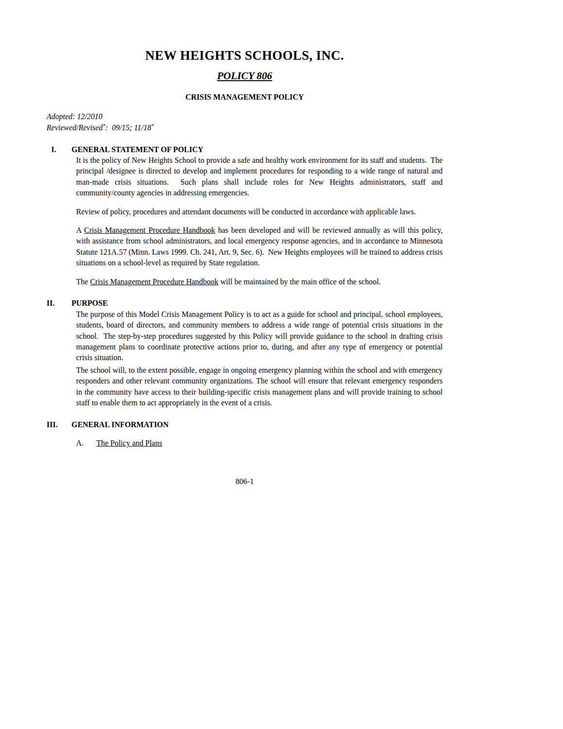NEW HEIGHTS SCHOOLS, INC.
POLICY 806
CRISIS MANAGEMENT POLICY
Adopted: 12/2010
Reviewed/Revised*: 09/15; 11/18*
I. GENERAL STATEMENT OF POLICY
It is the policy of New Heights School to provide a safe and healthy work environment for its staff and students. The principal /designee is directed to develop and implement procedures for responding to a wide range of natural and man-made crisis situations. Such plans shall include roles for New Heights administrators, staff and community/county agencies in addressing emergencies.
Review of policy, procedures and attendant documents will be conducted in accordance with applicable laws.
A Crisis Management Procedure Handbook has been developed and will be reviewed annually as will this policy, with assistance from school administrators, and local emergency response agencies, and in accordance to Minnesota Statute 121A.57 (Minn. Laws 1999. Ch. 241, Art. 9, Sec. 6). New Heights employees will be trained to address crisis situations on a school-level as required by State regulation.
The Crisis Management Procedure Handbook will be maintained by the main office of the school.
II. PURPOSE
The purpose of this Model Crisis Management Policy is to act as a guide for school and principal, school employees, students, board of directors, and community members to address a wide range of potential crisis situations in the school. The step-by-step procedures suggested by this Policy will provide guidance to the school in drafting crisis management plans to coordinate protective actions prior to, during, and after any type of emergency or potential crisis situation.
The school will, to the extent possible, engage in ongoing emergency planning within the school and with emergency responders and other relevant community organizations. The school will ensure that relevant emergency responders in the community have access to their building-specific crisis management plans and will provide training to school staff to enable them to act appropriately in the event of a crisis.
III. GENERAL INFORMATION
A. The Policy and Plans
806-1